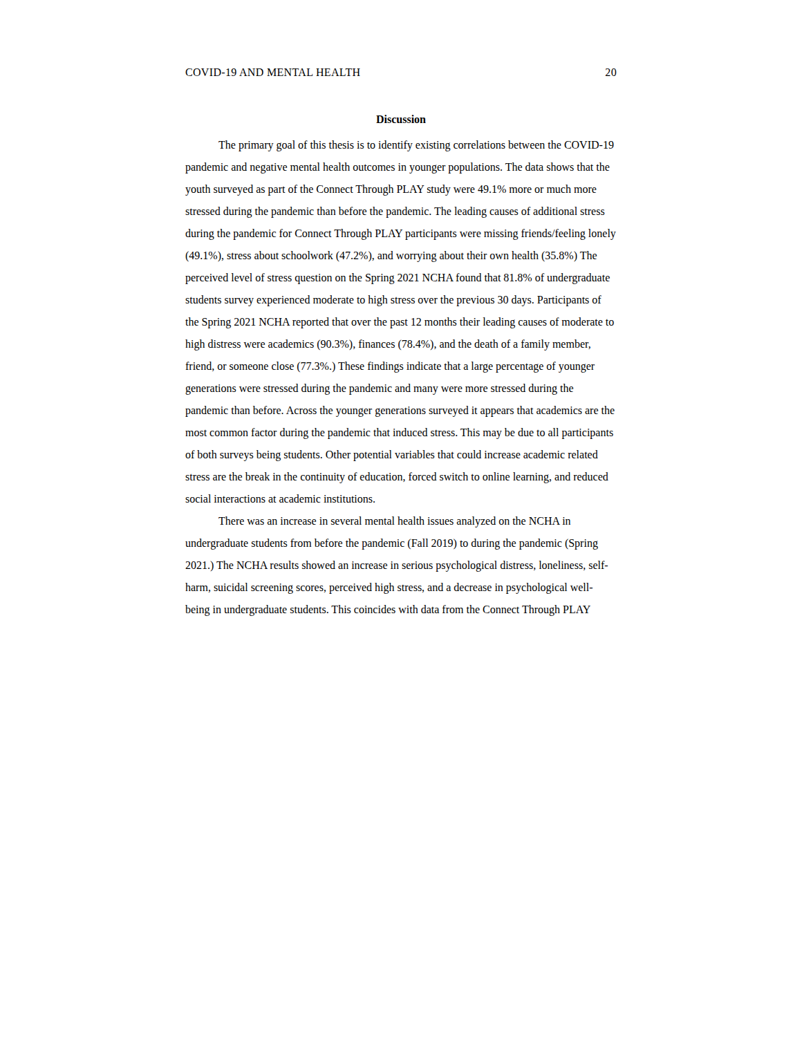COVID-19 and Mental Health 20
Discussion
The primary goal of this thesis is to identify existing correlations between the COVID-19 pandemic and negative mental health outcomes in younger populations. The data shows that the youth surveyed as part of the Connect Through PLAY study were 49.1% more or much more stressed during the pandemic than before the pandemic. The leading causes of additional stress during the pandemic for Connect Through PLAY participants were missing friends/feeling lonely (49.1%), stress about schoolwork (47.2%), and worrying about their own health (35.8%) The perceived level of stress question on the Spring 2021 NCHA found that 81.8% of undergraduate students survey experienced moderate to high stress over the previous 30 days. Participants of the Spring 2021 NCHA reported that over the past 12 months their leading causes of moderate to high distress were academics (90.3%), finances (78.4%), and the death of a family member, friend, or someone close (77.3%.) These findings indicate that a large percentage of younger generations were stressed during the pandemic and many were more stressed during the pandemic than before. Across the younger generations surveyed it appears that academics are the most common factor during the pandemic that induced stress. This may be due to all participants of both surveys being students. Other potential variables that could increase academic related stress are the break in the continuity of education, forced switch to online learning, and reduced social interactions at academic institutions.
There was an increase in several mental health issues analyzed on the NCHA in undergraduate students from before the pandemic (Fall 2019) to during the pandemic (Spring 2021.) The NCHA results showed an increase in serious psychological distress, loneliness, self-harm, suicidal screening scores, perceived high stress, and a decrease in psychological well-being in undergraduate students. This coincides with data from the Connect Through PLAY